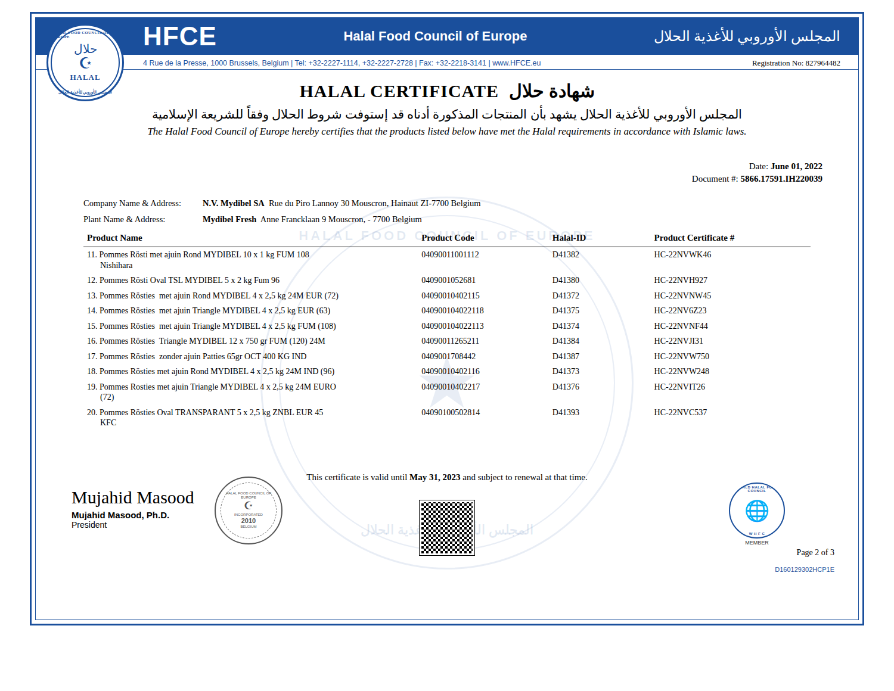HALAL FOOD COUNCIL OF EUROPE
حلال
☪
HALAL
المجلس الأوروبي للأغذية الحلال
HFCE Halal Food Council of Europe المجلس الأوروبي للأغذية الحلال
4 Rue de la Presse, 1000 Brussels, Belgium | Tel: +32-2227-1114, +32-2227-2728 | Fax: +32-2218-3141 | www.HFCE.eu Registration No: 827964482
HALAL FOOD COUNCIL OF EUROPE ★ المجلس الأوروبي للأغذية الحلال
HALAL CERTIFICATE شهادة حلال
المجلس الأوروبي للأغذية الحلال يشهد بأن المنتجات المذكورة أدناه قد إستوفت شروط الحلال وفقاً للشريعة الإسلامية
The Halal Food Council of Europe hereby certifies that the products listed below have met the Halal requirements in accordance with Islamic laws.
Date: June 01, 2022
Document #: 5866.17591.IH220039
Company Name & Address:
N.V. Mydibel SA Rue du Piro Lannoy 30 Mouscron, Hainaut ZI-7700 Belgium
Plant Name & Address:
Mydibel Fresh Anne Francklaan 9 Mouscron, - 7700 Belgium
| Product Name | Product Code | Halal-ID | Product Certificate # |
| --- | --- | --- | --- |
| 11. Pommes Rösti met ajuin Rond MYDIBEL 10 x 1 kg FUM 108 Nishihara | 04090011001112 | D41382 | HC-22NVWK46 |
| 12. Pommes Rösti Oval TSL MYDIBEL 5 x 2 kg Fum 96 | 0409001052681 | D41380 | HC-22NVH927 |
| 13. Pommes Rösties met ajuin Rond MYDIBEL 4 x 2,5 kg 24M EUR (72) | 04090010402115 | D41372 | HC-22NVNW45 |
| 14. Pommes Rösties met ajuin Triangle MYDIBEL 4 x 2,5 kg EUR (63) | 040900104022118 | D41375 | HC-22NV6Z23 |
| 15. Pommes Rösties met ajuin Triangle MYDIBEL 4 x 2,5 kg FUM (108) | 040900104022113 | D41374 | HC-22NVNF44 |
| 16. Pommes Rösties Triangle MYDIBEL 12 x 750 gr FUM (120) 24M | 04090011265211 | D41384 | HC-22NVJI31 |
| 17. Pommes Rösties zonder ajuin Patties 65gr OCT 400 KG IND | 0409001708442 | D41387 | HC-22NVW750 |
| 18. Pommes Rösties met ajuin Rond MYDIBEL 4 x 2,5 kg 24M IND (96) | 04090010402116 | D41373 | HC-22NVW248 |
| 19. Pommes Rosties met ajuin Triangle MYDIBEL 4 x 2,5 kg 24M EURO (72) | 04090010402217 | D41376 | HC-22NVIT26 |
| 20. Pommes Rösties Oval TRANSPARANT 5 x 2,5 kg ZNBL EUR 45 KFC | 04090100502814 | D41393 | HC-22NVC537 |
This certificate is valid until May 31, 2023 and subject to renewal at that time.
Mujahid Masood
Mujahid Masood, Ph.D.
President
HALAL FOOD COUNCIL OF EUROPE
☪
INCORPORATED
2010
BELGIUM
WORLD HALAL FOOD COUNCIL 🌐 W H F C
MEMBER
Page 2 of 3
D160129302HCP1E